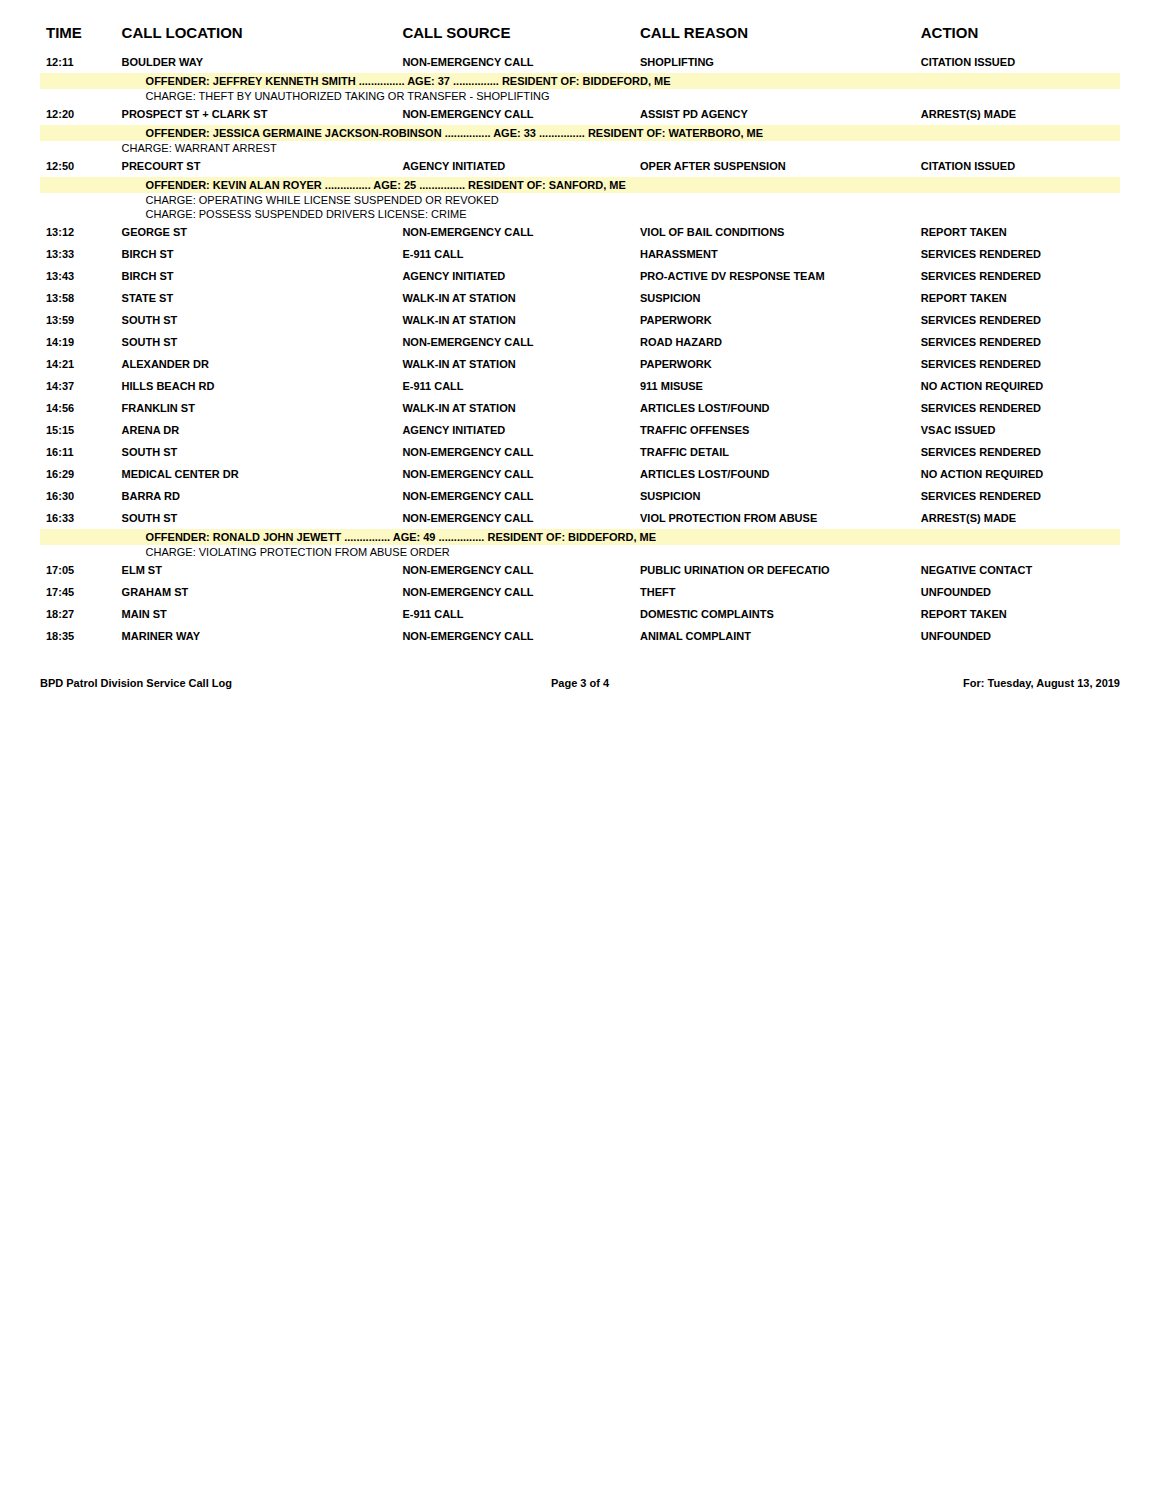| TIME | CALL LOCATION | CALL SOURCE | CALL REASON | ACTION |
| --- | --- | --- | --- | --- |
| 12:11 | BOULDER WAY | NON-EMERGENCY CALL | SHOPLIFTING | CITATION ISSUED |
| | OFFENDER: JEFFREY KENNETH SMITH ............... AGE: 37 ............... RESIDENT OF: BIDDEFORD, ME |
| | CHARGE: THEFT BY UNAUTHORIZED TAKING OR TRANSFER - SHOPLIFTING |
| 12:20 | PROSPECT ST + CLARK ST | NON-EMERGENCY CALL | ASSIST PD AGENCY | ARREST(S) MADE |
| | OFFENDER: JESSICA GERMAINE JACKSON-ROBINSON ............... AGE: 33 ............... RESIDENT OF: WATERBORO, ME |
| | CHARGE: WARRANT ARREST |
| 12:50 | PRECOURT ST | AGENCY INITIATED | OPER AFTER SUSPENSION | CITATION ISSUED |
| | OFFENDER: KEVIN ALAN ROYER ............... AGE: 25 ............... RESIDENT OF: SANFORD, ME |
| | CHARGE: OPERATING WHILE LICENSE SUSPENDED OR REVOKED |
| | CHARGE: POSSESS SUSPENDED DRIVERS LICENSE: CRIME |
| 13:12 | GEORGE ST | NON-EMERGENCY CALL | VIOL OF BAIL CONDITIONS | REPORT TAKEN |
| 13:33 | BIRCH ST | E-911 CALL | HARASSMENT | SERVICES RENDERED |
| 13:43 | BIRCH ST | AGENCY INITIATED | PRO-ACTIVE DV RESPONSE TEAM | SERVICES RENDERED |
| 13:58 | STATE ST | WALK-IN AT STATION | SUSPICION | REPORT TAKEN |
| 13:59 | SOUTH ST | WALK-IN AT STATION | PAPERWORK | SERVICES RENDERED |
| 14:19 | SOUTH ST | NON-EMERGENCY CALL | ROAD HAZARD | SERVICES RENDERED |
| 14:21 | ALEXANDER DR | WALK-IN AT STATION | PAPERWORK | SERVICES RENDERED |
| 14:37 | HILLS BEACH RD | E-911 CALL | 911 MISUSE | NO ACTION REQUIRED |
| 14:56 | FRANKLIN ST | WALK-IN AT STATION | ARTICLES LOST/FOUND | SERVICES RENDERED |
| 15:15 | ARENA DR | AGENCY INITIATED | TRAFFIC OFFENSES | VSAC ISSUED |
| 16:11 | SOUTH ST | NON-EMERGENCY CALL | TRAFFIC DETAIL | SERVICES RENDERED |
| 16:29 | MEDICAL CENTER DR | NON-EMERGENCY CALL | ARTICLES LOST/FOUND | NO ACTION REQUIRED |
| 16:30 | BARRA RD | NON-EMERGENCY CALL | SUSPICION | SERVICES RENDERED |
| 16:33 | SOUTH ST | NON-EMERGENCY CALL | VIOL PROTECTION FROM ABUSE | ARREST(S) MADE |
| | OFFENDER: RONALD JOHN JEWETT ............... AGE: 49 ............... RESIDENT OF: BIDDEFORD, ME |
| | CHARGE: VIOLATING PROTECTION FROM ABUSE ORDER |
| 17:05 | ELM ST | NON-EMERGENCY CALL | PUBLIC URINATION OR DEFECATIO | NEGATIVE CONTACT |
| 17:45 | GRAHAM ST | NON-EMERGENCY CALL | THEFT | UNFOUNDED |
| 18:27 | MAIN ST | E-911 CALL | DOMESTIC COMPLAINTS | REPORT TAKEN |
| 18:35 | MARINER WAY | NON-EMERGENCY CALL | ANIMAL COMPLAINT | UNFOUNDED |
BPD Patrol Division Service Call Log
Page 3 of 4
For: Tuesday, August 13, 2019